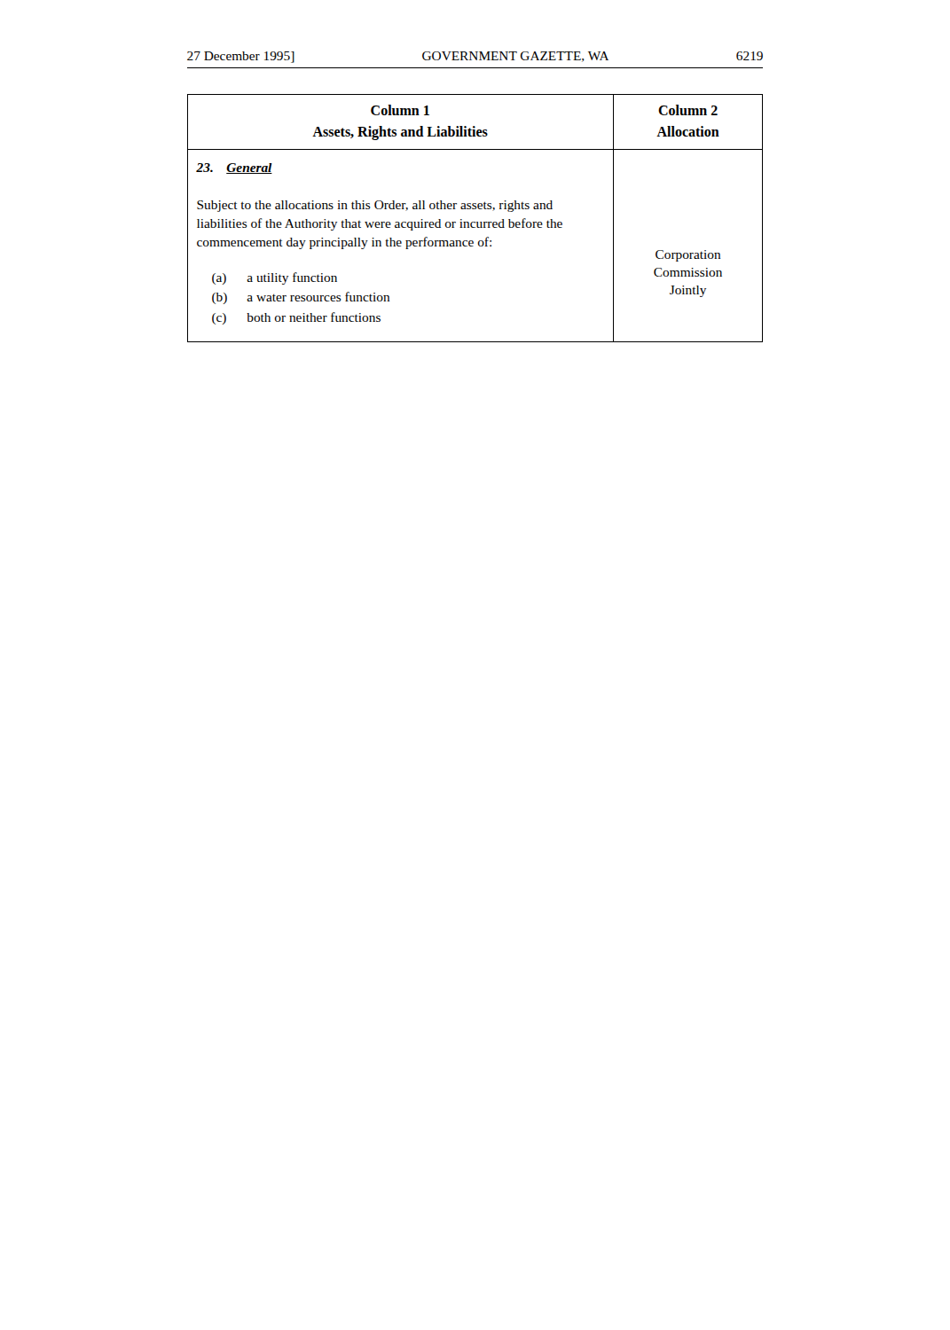27 December 1995]
GOVERNMENT GAZETTE, WA
6219
| Column 1 Assets, Rights and Liabilities | Column 2 Allocation |
| --- | --- |
| 23. General Subject to the allocations in this Order, all other assets, rights and liabilities of the Authority that were acquired or incurred before the commencement day principally in the performance of: (a) a utility function (b) a water resources function (c) both or neither functions | Corporation Commission Jointly |